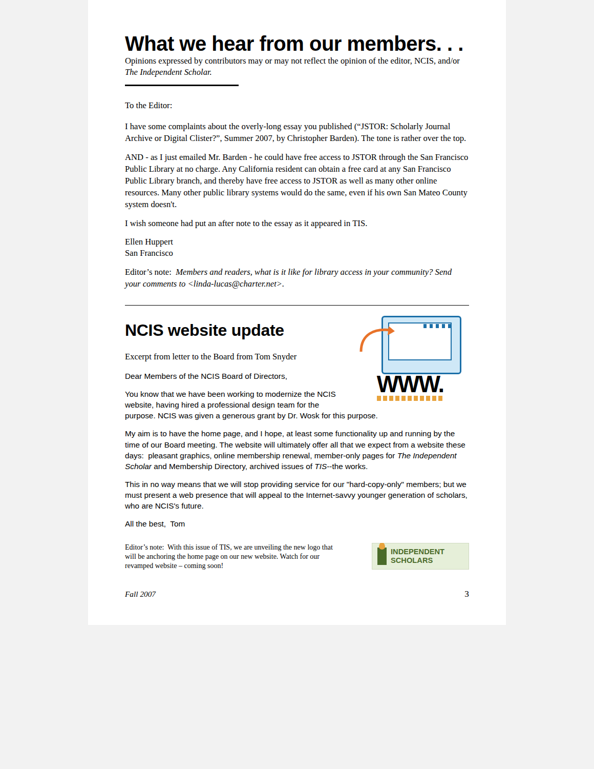What we hear from our members. . .
Opinions expressed by contributors may or may not reflect the opinion of the editor, NCIS, and/or The Independent Scholar.
To the Editor:
I have some complaints about the overly-long essay you published (“JSTOR: Scholarly Journal Archive or Digital Clister?”, Summer 2007, by Christopher Barden). The tone is rather over the top.
AND - as I just emailed Mr. Barden - he could have free access to JSTOR through the San Francisco Public Library at no charge. Any California resident can obtain a free card at any San Francisco Public Library branch, and thereby have free access to JSTOR as well as many other online resources. Many other public library systems would do the same, even if his own San Mateo County system doesn't.
I wish someone had put an after note to the essay as it appeared in TIS.
Ellen Huppert San Francisco
Editor’s note: Members and readers, what is it like for library access in your community? Send your comments to <linda-lucas@charter.net>.
WWW.
NCIS website update
Excerpt from letter to the Board from Tom Snyder
Dear Members of the NCIS Board of Directors,
You know that we have been working to modernize the NCIS website, having hired a professional design team for the purpose. NCIS was given a generous grant by Dr. Wosk for this purpose.
My aim is to have the home page, and I hope, at least some functionality up and running by the time of our Board meeting. The website will ultimately offer all that we expect from a website these days: pleasant graphics, online membership renewal, member-only pages for The Independent Scholar and Membership Directory, archived issues of TIS--the works.
This in no way means that we will stop providing service for our "hard-copy-only" members; but we must present a web presence that will appeal to the Internet-savvy younger generation of scholars, who are NCIS's future.
All the best, Tom
Editor’s note: With this issue of TIS, we are unveiling the new logo that will be anchoring the home page on our new website. Watch for our revamped website – coming soon!
INDEPENDENT SCHOLARS
Fall 2007 3